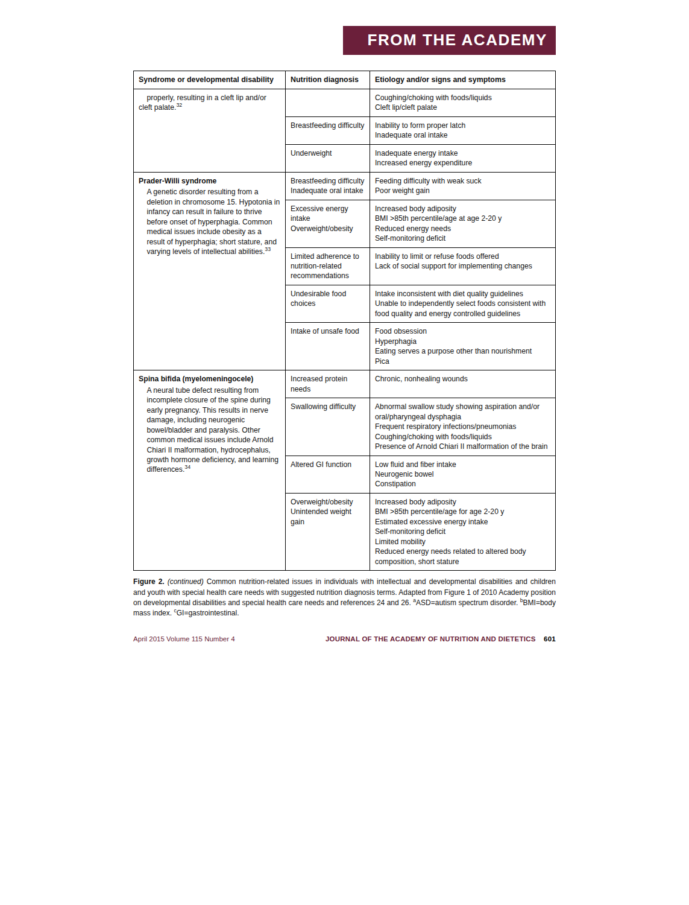From the Academy
| Syndrome or developmental disability | Nutrition diagnosis | Etiology and/or signs and symptoms |
| --- | --- | --- |
| properly, resulting in a cleft lip and/or cleft palate. 32 | | Coughing/choking with foods/liquids Cleft lip/cleft palate |
| Breastfeeding difficulty | Inability to form proper latch Inadequate oral intake |
| Underweight | Inadequate energy intake Increased energy expenditure |
| Prader-Willi syndrome A genetic disorder resulting from a deletion in chromosome 15. Hypotonia in infancy can result in failure to thrive before onset of hyperphagia. Common medical issues include obesity as a result of hyperphagia; short stature, and varying levels of intellectual abilities. 33 | Breastfeeding difficulty Inadequate oral intake | Feeding difficulty with weak suck Poor weight gain |
| Excessive energy intake Overweight/obesity | Increased body adiposity BMI >85th percentile/age at age 2-20 y Reduced energy needs Self-monitoring deficit |
| Limited adherence to nutrition-related recommendations | Inability to limit or refuse foods offered Lack of social support for implementing changes |
| Undesirable food choices | Intake inconsistent with diet quality guidelines Unable to independently select foods consistent with food quality and energy controlled guidelines |
| Intake of unsafe food | Food obsession Hyperphagia Eating serves a purpose other than nourishment Pica |
| Spina bifida (myelomeningocele) A neural tube defect resulting from incomplete closure of the spine during early pregnancy. This results in nerve damage, including neurogenic bowel/bladder and paralysis. Other common medical issues include Arnold Chiari II malformation, hydrocephalus, growth hormone deficiency, and learning differences. 34 | Increased protein needs | Chronic, nonhealing wounds |
| Swallowing difficulty | Abnormal swallow study showing aspiration and/or oral/pharyngeal dysphagia Frequent respiratory infections/pneumonias Coughing/choking with foods/liquids Presence of Arnold Chiari II malformation of the brain |
| Altered GI function | Low fluid and fiber intake Neurogenic bowel Constipation |
| Overweight/obesity Unintended weight gain | Increased body adiposity BMI >85th percentile/age for age 2-20 y Estimated excessive energy intake Self-monitoring deficit Limited mobility Reduced energy needs related to altered body composition, short stature |
Figure 2. (continued) Common nutrition-related issues in individuals with intellectual and developmental disabilities and children and youth with special health care needs with suggested nutrition diagnosis terms. Adapted from Figure 1 of 2010 Academy position on developmental disabilities and special health care needs and references 24 and 26. aASD=autism spectrum disorder. bBMI=body mass index. cGI=gastrointestinal.
April 2015 Volume 115 Number 4
JOURNAL OF THE ACADEMY OF NUTRITION AND DIETETICS 601